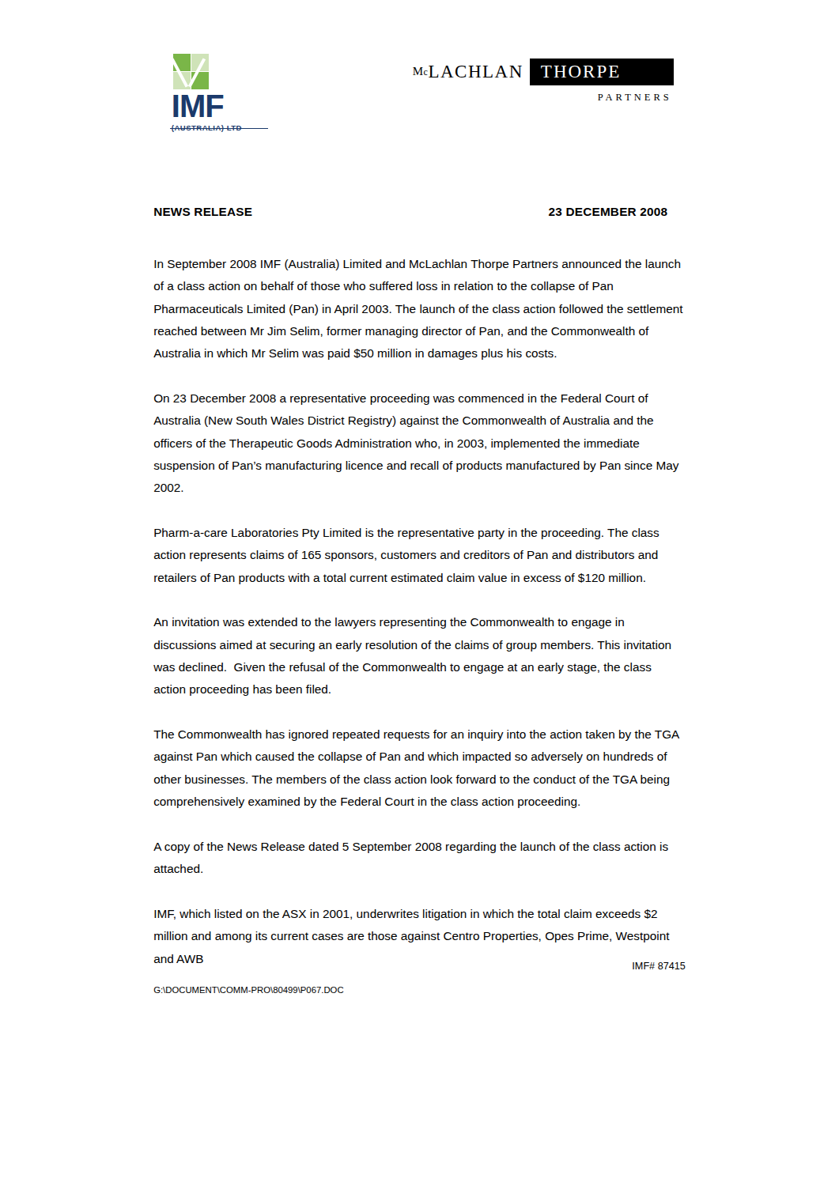IMF
(AUSTRALIA) LTD
Mc LACHLAN
THORPE
PARTNERS
NEWS RELEASE
23 DECEMBER 2008
In September 2008 IMF (Australia) Limited and McLachlan Thorpe Partners announced the launch of a class action on behalf of those who suffered loss in relation to the collapse of Pan Pharmaceuticals Limited (Pan) in April 2003. The launch of the class action followed the settlement reached between Mr Jim Selim, former managing director of Pan, and the Commonwealth of Australia in which Mr Selim was paid $50 million in damages plus his costs.
On 23 December 2008 a representative proceeding was commenced in the Federal Court of Australia (New South Wales District Registry) against the Commonwealth of Australia and the officers of the Therapeutic Goods Administration who, in 2003, implemented the immediate suspension of Pan’s manufacturing licence and recall of products manufactured by Pan since May 2002.
Pharm-a-care Laboratories Pty Limited is the representative party in the proceeding. The class action represents claims of 165 sponsors, customers and creditors of Pan and distributors and retailers of Pan products with a total current estimated claim value in excess of $120 million.
An invitation was extended to the lawyers representing the Commonwealth to engage in discussions aimed at securing an early resolution of the claims of group members. This invitation was declined. Given the refusal of the Commonwealth to engage at an early stage, the class action proceeding has been filed.
The Commonwealth has ignored repeated requests for an inquiry into the action taken by the TGA against Pan which caused the collapse of Pan and which impacted so adversely on hundreds of other businesses. The members of the class action look forward to the conduct of the TGA being comprehensively examined by the Federal Court in the class action proceeding.
A copy of the News Release dated 5 September 2008 regarding the launch of the class action is attached.
IMF, which listed on the ASX in 2001, underwrites litigation in which the total claim exceeds $2 million and among its current cases are those against Centro Properties, Opes Prime, Westpoint and AWB
IMF# 87415
G:\DOCUMENT\COMM-PRO\80499\P067.DOC